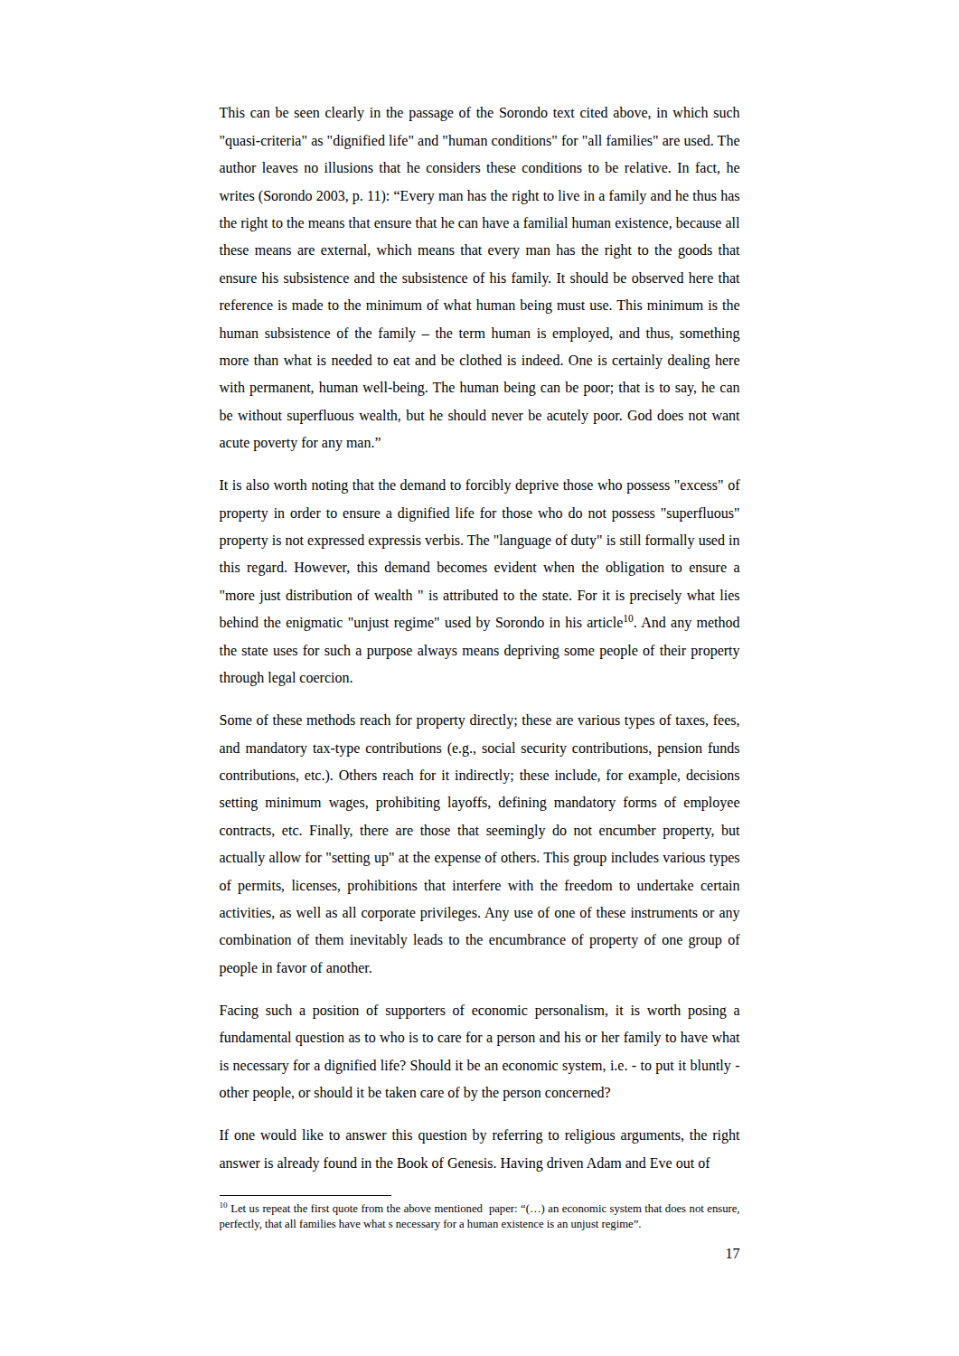This can be seen clearly in the passage of the Sorondo text cited above, in which such "quasi-criteria" as "dignified life" and "human conditions" for "all families" are used. The author leaves no illusions that he considers these conditions to be relative. In fact, he writes (Sorondo 2003, p. 11): “Every man has the right to live in a family and he thus has the right to the means that ensure that he can have a familial human existence, because all these means are external, which means that every man has the right to the goods that ensure his subsistence and the subsistence of his family. It should be observed here that reference is made to the minimum of what human being must use. This minimum is the human subsistence of the family – the term human is employed, and thus, something more than what is needed to eat and be clothed is indeed. One is certainly dealing here with permanent, human well-being. The human being can be poor; that is to say, he can be without superfluous wealth, but he should never be acutely poor. God does not want acute poverty for any man.”
It is also worth noting that the demand to forcibly deprive those who possess "excess" of property in order to ensure a dignified life for those who do not possess "superfluous" property is not expressed expressis verbis. The "language of duty" is still formally used in this regard. However, this demand becomes evident when the obligation to ensure a "more just distribution of wealth " is attributed to the state. For it is precisely what lies behind the enigmatic "unjust regime" used by Sorondo in his article10. And any method the state uses for such a purpose always means depriving some people of their property through legal coercion.
Some of these methods reach for property directly; these are various types of taxes, fees, and mandatory tax-type contributions (e.g., social security contributions, pension funds contributions, etc.). Others reach for it indirectly; these include, for example, decisions setting minimum wages, prohibiting layoffs, defining mandatory forms of employee contracts, etc. Finally, there are those that seemingly do not encumber property, but actually allow for "setting up" at the expense of others. This group includes various types of permits, licenses, prohibitions that interfere with the freedom to undertake certain activities, as well as all corporate privileges. Any use of one of these instruments or any combination of them inevitably leads to the encumbrance of property of one group of people in favor of another.
Facing such a position of supporters of economic personalism, it is worth posing a fundamental question as to who is to care for a person and his or her family to have what is necessary for a dignified life? Should it be an economic system, i.e. - to put it bluntly - other people, or should it be taken care of by the person concerned?
If one would like to answer this question by referring to religious arguments, the right answer is already found in the Book of Genesis. Having driven Adam and Eve out of
10 Let us repeat the first quote from the above mentioned paper: “(…) an economic system that does not ensure, perfectly, that all families have what s necessary for a human existence is an unjust regime”.
17